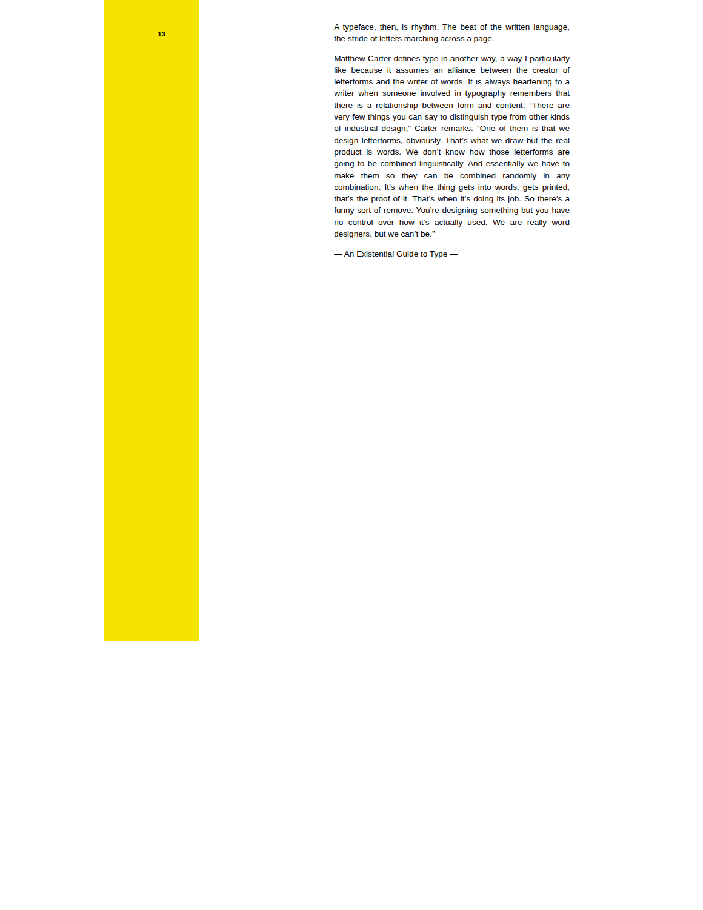13
A typeface, then, is rhythm. The beat of the written language, the stride of letters marching across a page.
Matthew Carter defines type in another way, a way I particularly like because it assumes an alliance between the creator of letterforms and the writer of words. It is always heartening to a writer when someone involved in typography remembers that there is a relationship between form and content: “There are very few things you can say to distinguish type from other kinds of industrial design;” Carter remarks. “One of them is that we design letterforms, obviously. That’s what we draw but the real product is words. We don’t know how those letterforms are going to be combined linguistically. And essentially we have to make them so they can be combined randomly in any combination. It’s when the thing gets into words, gets printed, that’s the proof of it. That’s when it’s doing its job. So there’s a funny sort of remove. You’re designing something but you have no control over how it’s actually used. We are really word designers, but we can’t be.”
— An Existential Guide to Type —